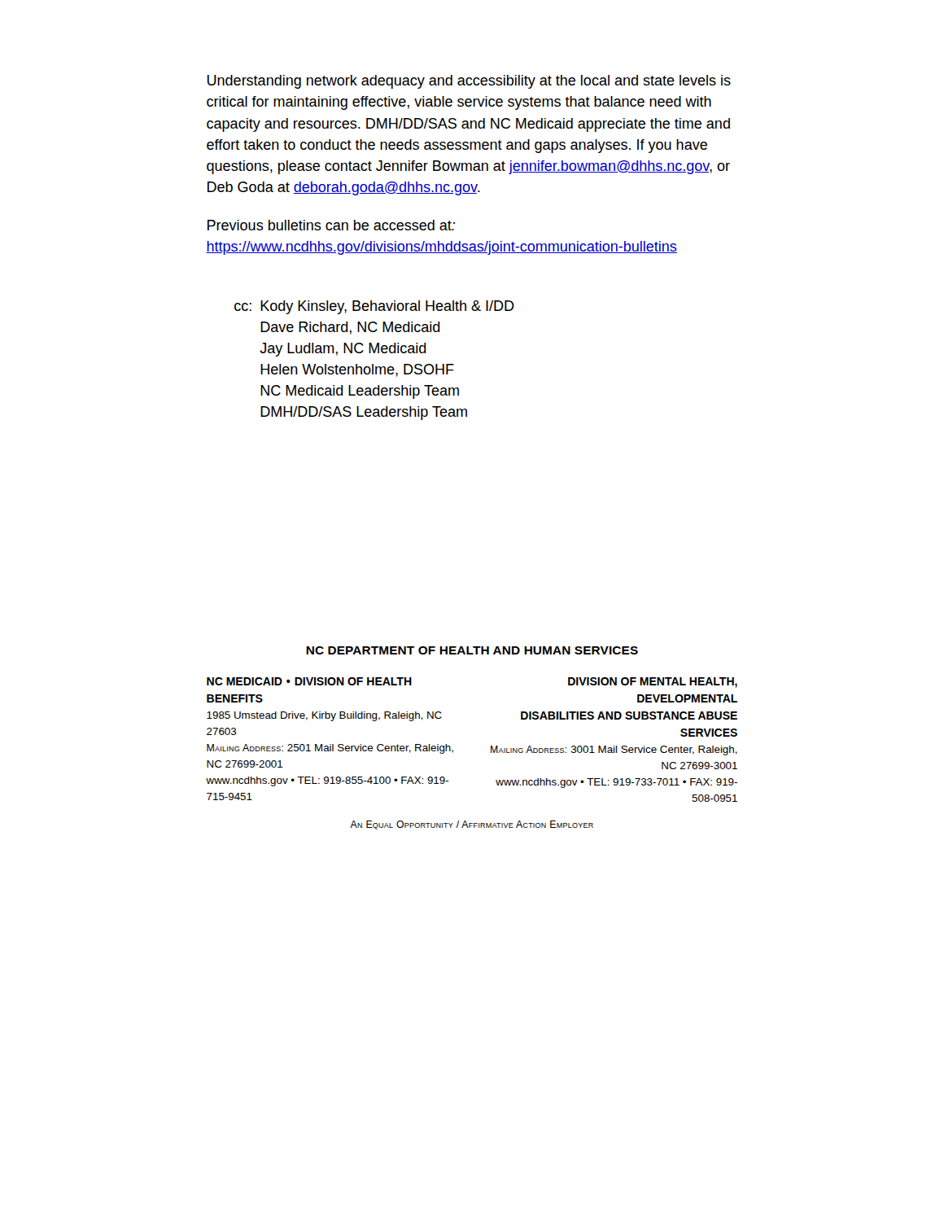Understanding network adequacy and accessibility at the local and state levels is critical for maintaining effective, viable service systems that balance need with capacity and resources. DMH/DD/SAS and NC Medicaid appreciate the time and effort taken to conduct the needs assessment and gaps analyses. If you have questions, please contact Jennifer Bowman at jennifer.bowman@dhhs.nc.gov, or Deb Goda at deborah.goda@dhhs.nc.gov.
Previous bulletins can be accessed at: https://www.ncdhhs.gov/divisions/mhddsas/joint-communication-bulletins
cc:
Kody Kinsley, Behavioral Health & I/DD
Dave Richard, NC Medicaid
Jay Ludlam, NC Medicaid
Helen Wolstenholme, DSOHF
NC Medicaid Leadership Team
DMH/DD/SAS Leadership Team
NC DEPARTMENT OF HEALTH AND HUMAN SERVICES
NC MEDICAID•DIVISION OF HEALTH BENEFITS
1985 Umstead Drive, Kirby Building, Raleigh, NC 27603
Mailing Address: 2501 Mail Service Center, Raleigh, NC 27699-2001
www.ncdhhs.gov • TEL: 919-855-4100 • FAX: 919-715-9451
DIVISION OF MENTAL HEALTH, DEVELOPMENTAL
DISABILITIES AND SUBSTANCE ABUSE SERVICES
Mailing Address: 3001 Mail Service Center, Raleigh, NC 27699-3001
www.ncdhhs.gov • TEL: 919-733-7011 • FAX: 919-508-0951
An Equal Opportunity / Affirmative Action Employer